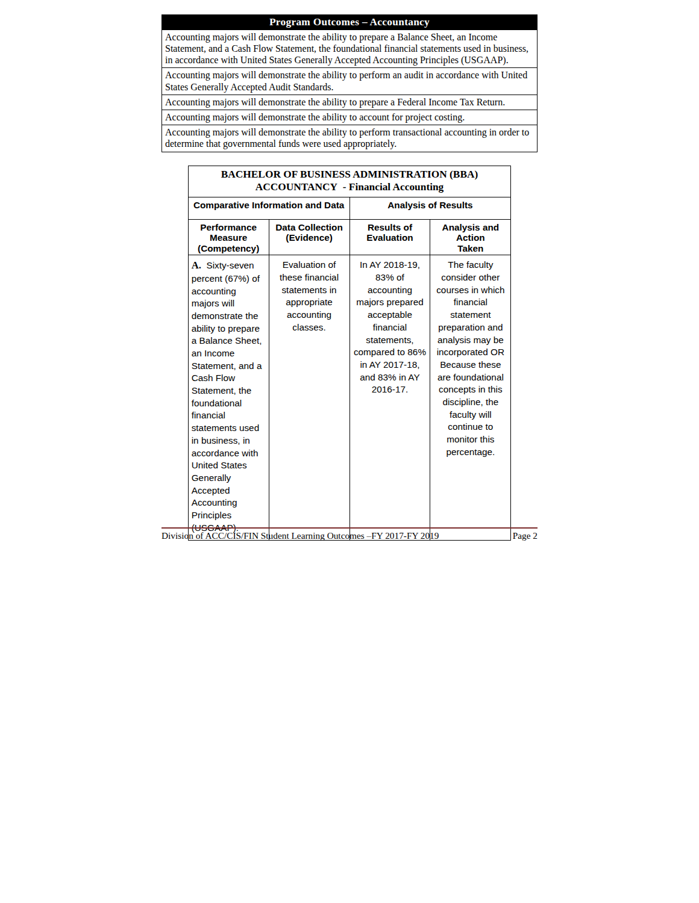| Program Outcomes – Accountancy |
| --- |
| Accounting majors will demonstrate the ability to prepare a Balance Sheet, an Income Statement, and a Cash Flow Statement, the foundational financial statements used in business, in accordance with United States Generally Accepted Accounting Principles (USGAAP). |
| Accounting majors will demonstrate the ability to perform an audit in accordance with United States Generally Accepted Audit Standards. |
| Accounting majors will demonstrate the ability to prepare a Federal Income Tax Return. |
| Accounting majors will demonstrate the ability to account for project costing. |
| Accounting majors will demonstrate the ability to perform transactional accounting in order to determine that governmental funds were used appropriately. |
| BACHELOR OF BUSINESS ADMINISTRATION (BBA) ACCOUNTANCY - Financial Accounting |
| Comparative Information and Data | Analysis of Results |
| Performance Measure (Competency) | Data Collection (Evidence) | Results of Evaluation | Analysis and Action Taken |
| A. Sixty-seven percent (67%) of accounting majors will demonstrate the ability to prepare a Balance Sheet, an Income Statement, and a Cash Flow Statement, the foundational financial statements used in business, in accordance with United States Generally Accepted Accounting Principles (USGAAP). | Evaluation of these financial statements in appropriate accounting classes. | In AY 2018-19, 83% of accounting majors prepared acceptable financial statements, compared to 86% in AY 2017-18, and 83% in AY 2016-17. | The faculty consider other courses in which financial statement preparation and analysis may be incorporated OR Because these are foundational concepts in this discipline, the faculty will continue to monitor this percentage. |
Division of ACC/CIS/FIN Student Learning Outcomes –FY 2017-FY 2019 Page 2